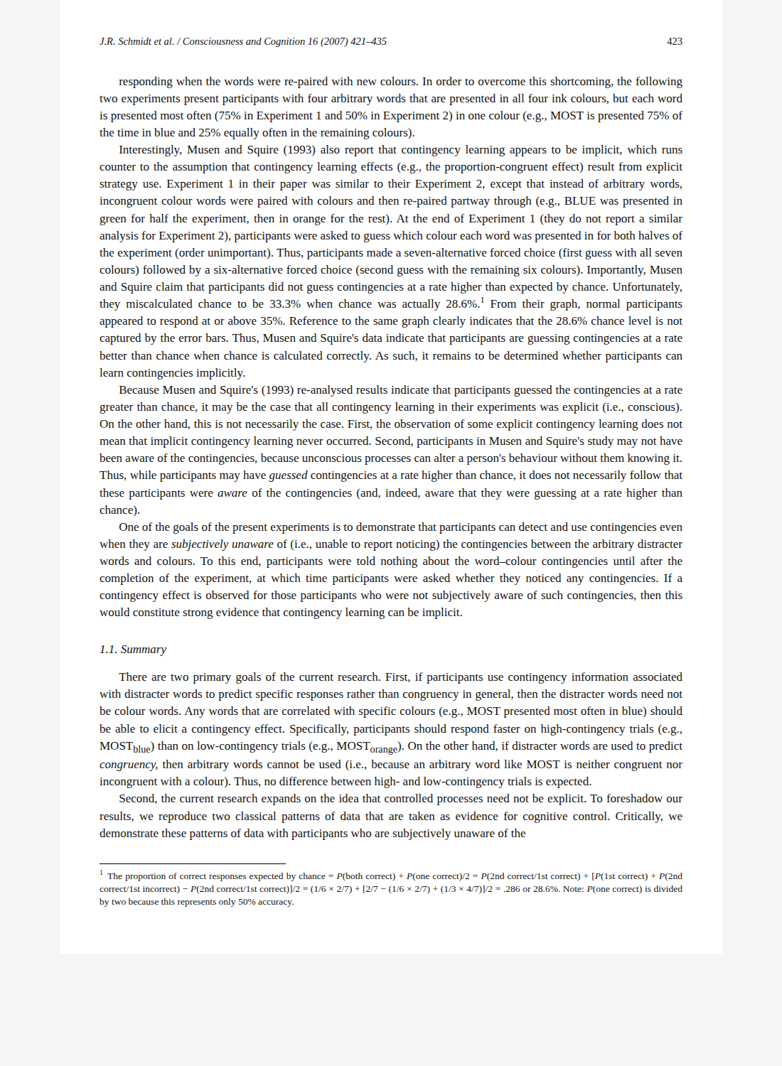J.R. Schmidt et al. / Consciousness and Cognition 16 (2007) 421–435 423
responding when the words were re-paired with new colours. In order to overcome this shortcoming, the following two experiments present participants with four arbitrary words that are presented in all four ink colours, but each word is presented most often (75% in Experiment 1 and 50% in Experiment 2) in one colour (e.g., MOST is presented 75% of the time in blue and 25% equally often in the remaining colours).
Interestingly, Musen and Squire (1993) also report that contingency learning appears to be implicit, which runs counter to the assumption that contingency learning effects (e.g., the proportion-congruent effect) result from explicit strategy use. Experiment 1 in their paper was similar to their Experiment 2, except that instead of arbitrary words, incongruent colour words were paired with colours and then re-paired partway through (e.g., BLUE was presented in green for half the experiment, then in orange for the rest). At the end of Experiment 1 (they do not report a similar analysis for Experiment 2), participants were asked to guess which colour each word was presented in for both halves of the experiment (order unimportant). Thus, participants made a seven-alternative forced choice (first guess with all seven colours) followed by a six-alternative forced choice (second guess with the remaining six colours). Importantly, Musen and Squire claim that participants did not guess contingencies at a rate higher than expected by chance. Unfortunately, they miscalculated chance to be 33.3% when chance was actually 28.6%.1 From their graph, normal participants appeared to respond at or above 35%. Reference to the same graph clearly indicates that the 28.6% chance level is not captured by the error bars. Thus, Musen and Squire's data indicate that participants are guessing contingencies at a rate better than chance when chance is calculated correctly. As such, it remains to be determined whether participants can learn contingencies implicitly.
Because Musen and Squire's (1993) re-analysed results indicate that participants guessed the contingencies at a rate greater than chance, it may be the case that all contingency learning in their experiments was explicit (i.e., conscious). On the other hand, this is not necessarily the case. First, the observation of some explicit contingency learning does not mean that implicit contingency learning never occurred. Second, participants in Musen and Squire's study may not have been aware of the contingencies, because unconscious processes can alter a person's behaviour without them knowing it. Thus, while participants may have guessed contingencies at a rate higher than chance, it does not necessarily follow that these participants were aware of the contingencies (and, indeed, aware that they were guessing at a rate higher than chance).
One of the goals of the present experiments is to demonstrate that participants can detect and use contingencies even when they are subjectively unaware of (i.e., unable to report noticing) the contingencies between the arbitrary distracter words and colours. To this end, participants were told nothing about the word–colour contingencies until after the completion of the experiment, at which time participants were asked whether they noticed any contingencies. If a contingency effect is observed for those participants who were not subjectively aware of such contingencies, then this would constitute strong evidence that contingency learning can be implicit.
1.1. Summary
There are two primary goals of the current research. First, if participants use contingency information associated with distracter words to predict specific responses rather than congruency in general, then the distracter words need not be colour words. Any words that are correlated with specific colours (e.g., MOST presented most often in blue) should be able to elicit a contingency effect. Specifically, participants should respond faster on high-contingency trials (e.g., MOSTblue) than on low-contingency trials (e.g., MOSTorange). On the other hand, if distracter words are used to predict congruency, then arbitrary words cannot be used (i.e., because an arbitrary word like MOST is neither congruent nor incongruent with a colour). Thus, no difference between high- and low-contingency trials is expected.
Second, the current research expands on the idea that controlled processes need not be explicit. To foreshadow our results, we reproduce two classical patterns of data that are taken as evidence for cognitive control. Critically, we demonstrate these patterns of data with participants who are subjectively unaware of the
1 The proportion of correct responses expected by chance = P(both correct) + P(one correct)/2 = P(2nd correct/1st correct) + [P(1st correct) + P(2nd correct/1st incorrect) − P(2nd correct/1st correct)]/2 = (1/6 × 2/7) + [2/7 − (1/6 × 2/7) + (1/3 × 4/7)]/2 = .286 or 28.6%. Note: P(one correct) is divided by two because this represents only 50% accuracy.